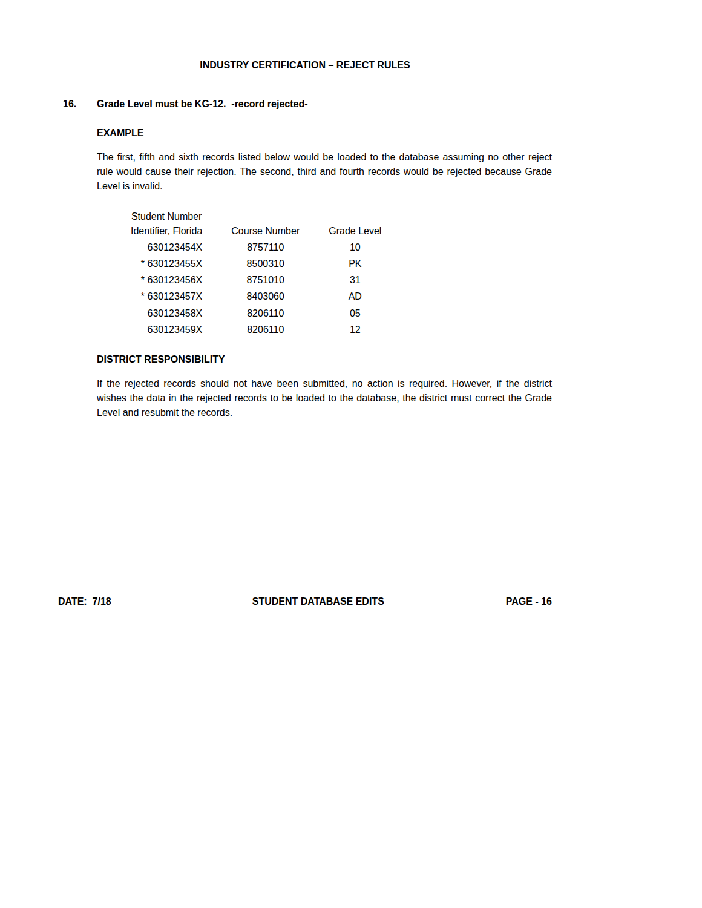INDUSTRY CERTIFICATION – REJECT RULES
16.
Grade Level must be KG-12. -record rejected-
EXAMPLE
The first, fifth and sixth records listed below would be loaded to the database assuming no other reject rule would cause their rejection. The second, third and fourth records would be rejected because Grade Level is invalid.
| Student Number Identifier, Florida | Course Number | Grade Level |
| --- | --- | --- |
| 630123454X | 8757110 | 10 |
| * 630123455X | 8500310 | PK |
| * 630123456X | 8751010 | 31 |
| * 630123457X | 8403060 | AD |
| 630123458X | 8206110 | 05 |
| 630123459X | 8206110 | 12 |
DISTRICT RESPONSIBILITY
If the rejected records should not have been submitted, no action is required. However, if the district wishes the data in the rejected records to be loaded to the database, the district must correct the Grade Level and resubmit the records.
DATE: 7/18 STUDENT DATABASE EDITS PAGE - 16